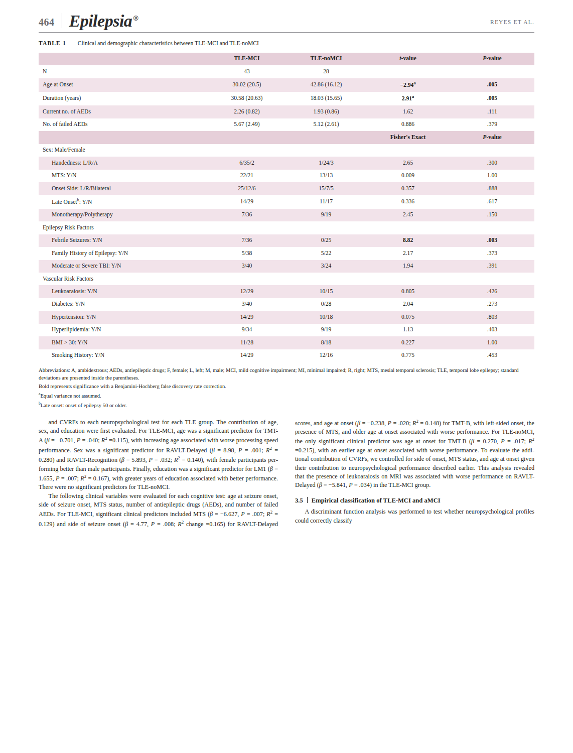464
Epilepsia®
REYES ET AL.
TABLE 1 Clinical and demographic characteristics between TLE-MCI and TLE-noMCI
| | TLE-MCI | TLE-noMCI | t -value | P -value |
| --- | --- | --- | --- | --- |
| N | 43 | 28 | | |
| Age at Onset | 30.02 (20.5) | 42.86 (16.12) | −2.94 a | .005 |
| Duration (years) | 30.58 (20.63) | 18.03 (15.65) | 2.91 a | .005 |
| Current no. of AEDs | 2.26 (0.82) | 1.93 (0.86) | 1.62 | .111 |
| No. of failed AEDs | 5.67 (2.49) | 5.12 (2.61) | 0.886 | .379 |
| | | | Fisher's Exact | P -value |
| Sex: Male/Female | | | | |
| Handedness: L/R/A | 6/35/2 | 1/24/3 | 2.65 | .300 |
| MTS: Y/N | 22/21 | 13/13 | 0.009 | 1.00 |
| Onset Side: L/R/Bilateral | 25/12/6 | 15/7/5 | 0.357 | .888 |
| Late Onset b : Y/N | 14/29 | 11/17 | 0.336 | .617 |
| Monotherapy/Polytherapy | 7/36 | 9/19 | 2.45 | .150 |
| Epilepsy Risk Factors | | | | |
| Febrile Seizures: Y/N | 7/36 | 0/25 | 8.82 | .003 |
| Family History of Epilepsy: Y/N | 5/38 | 5/22 | 2.17 | .373 |
| Moderate or Severe TBI: Y/N | 3/40 | 3/24 | 1.94 | .391 |
| Vascular Risk Factors | | | | |
| Leukoaraiosis: Y/N | 12/29 | 10/15 | 0.805 | .426 |
| Diabetes: Y/N | 3/40 | 0/28 | 2.04 | .273 |
| Hypertension: Y/N | 14/29 | 10/18 | 0.075 | .803 |
| Hyperlipidemia: Y/N | 9/34 | 9/19 | 1.13 | .403 |
| BMI > 30: Y/N | 11/28 | 8/18 | 0.227 | 1.00 |
| Smoking History: Y/N | 14/29 | 12/16 | 0.775 | .453 |
Abbreviations: A, ambidextrous; AEDs, antiepileptic drugs; F, female; L, left; M, male; MCI, mild cognitive impairment; MI, minimal impaired; R, right; MTS, mesial temporal sclerosis; TLE, temporal lobe epilepsy; standard deviations are presented inside the parentheses.
Bold represents significance with a Benjamini-Hochberg false discovery rate correction.
a Equal variance not assumed.
b Late onset: onset of epilepsy 50 or older.
and CVRFs to each neuropsychological test for each TLE group. The contribution of age, sex, and education were first evaluated. For TLE-MCI, age was a significant predictor for TMT-A (β = −0.701, P = .040; R 2 =0.115), with increasing age associated with worse processing speed performance. Sex was a significant predictor for RAVLT-Delayed (β = 8.98, P = .001; R 2 = 0.280) and RAVLT-Recognition (β = 5.893, P = .032; R 2 = 0.140), with female participants performing better than male participants. Finally, education was a significant predictor for LM1 (β = 1.655, P = .007; R 2 = 0.167), with greater years of education associated with better performance. There were no significant predictors for TLE-noMCI.
The following clinical variables were evaluated for each cognitive test: age at seizure onset, side of seizure onset, MTS status, number of antiepileptic drugs (AEDs), and number of failed AEDs. For TLE-MCI, significant clinical predictors included MTS (β = −6.627, P = .007; R 2 = 0.129) and side of seizure onset (β = 4.77, P = .008; R 2 change =0.165) for RAVLT-Delayed scores, and age at onset (β = −0.238, P = .020; R 2 = 0.148) for TMT-B, with left-sided onset, the presence of MTS, and older age at onset associated with worse performance. For TLE-noMCI, the only significant clinical predictor was age at onset for TMT-B (β = 0.270, P = .017; R 2 =0.215), with an earlier age at onset associated with worse performance. To evaluate the additional contribution of CVRFs, we controlled for side of onset, MTS status, and age at onset given their contribution to neuropsychological performance described earlier. This analysis revealed that the presence of leukoaraiosis on MRI was associated with worse performance on RAVLT-Delayed (β = −5.841, P = .034) in the TLE-MCI group.
3.5 Empirical classification of TLE-MCI and aMCI
A discriminant function analysis was performed to test whether neuropsychological profiles could correctly classify